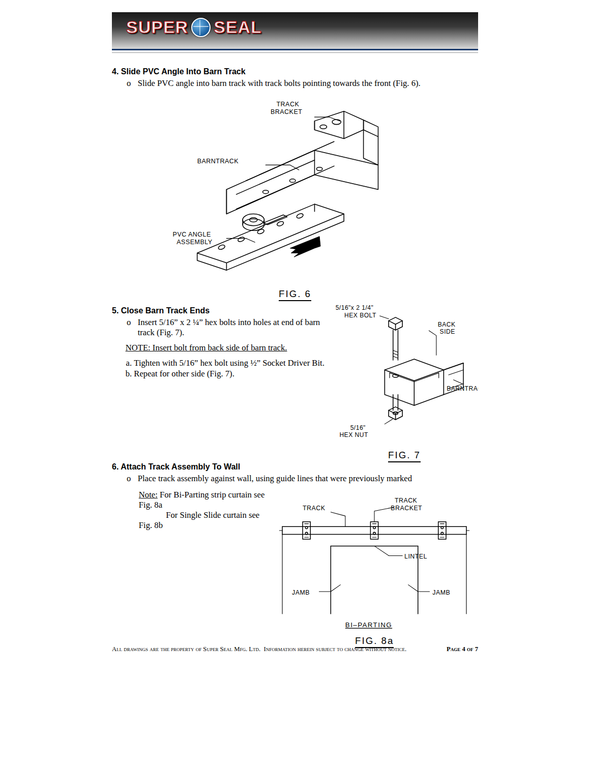SUPER SEAL
4. Slide PVC Angle Into Barn Track
Slide PVC angle into barn track with track bolts pointing towards the front (Fig. 6).
TRACK BRACKET BARNTRACK PVC ANGLE ASSEMBLY
FIG. 6
5. Close Barn Track Ends
Insert 5/16” x 2 ¼” hex bolts into holes at end of barn track (Fig. 7).
NOTE: Insert bolt from back side of barn track.
Tighten with 5/16” hex bolt using ½” Socket Driver Bit.
Repeat for other side (Fig. 7).
5/16"x 2 1/4" HEX BOLT BACK SIDE BARNTRACK 5/16" HEX NUT
FIG. 7
6. Attach Track Assembly To Wall
Place track assembly against wall, using guide lines that were previously marked
Note: For Bi-Parting strip curtain see Fig. 8a
For Single Slide curtain see Fig. 8b
TRACK BRACKET TRACK LINTEL JAMB JAMB BI–PARTING
FIG. 8a
All drawings are the property of Super Seal Mfg. Ltd. Information herein subject to change without notice.
Page 4 of 7